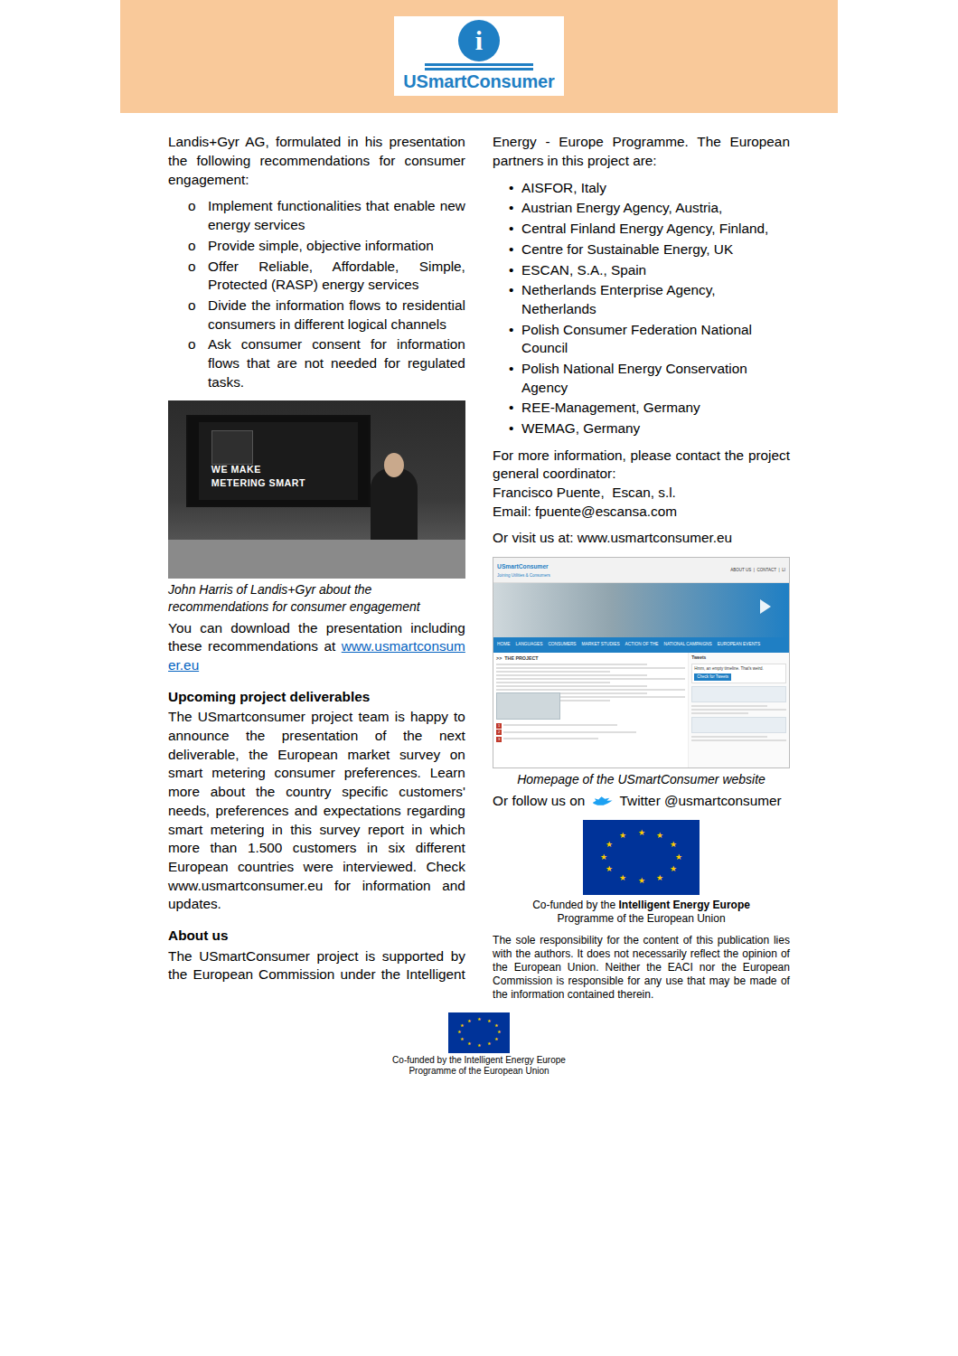USmart Consumer
Landis+Gyr AG, formulated in his presentation the following recommendations for consumer engagement:
Implement functionalities that enable new energy services
Provide simple, objective information
Offer Reliable, Affordable, Simple, Protected (RASP) energy services
Divide the information flows to residential consumers in different logical channels
Ask consumer consent for information flows that are not needed for regulated tasks.
WE MAKE
METERING SMART
John Harris of Landis+Gyr about the recommendations for consumer engagement
You can download the presentation including these recommendations at www.usmartconsumer.eu
Upcoming project deliverables
The USmartconsumer project team is happy to announce the presentation of the next deliverable, the European market survey on smart metering consumer preferences. Learn more about the country specific customers' needs, preferences and expectations regarding smart metering in this survey report in which more than 1.500 customers in six different European countries were interviewed. Check www.usmartconsumer.eu for information and updates.
About us
The USmartConsumer project is supported by the European Commission under the Intelligent Energy - Europe Programme. The European partners in this project are:
AISFOR, Italy
Austrian Energy Agency, Austria,
Central Finland Energy Agency, Finland,
Centre for Sustainable Energy, UK
ESCAN, S.A., Spain
Netherlands Enterprise Agency, Netherlands
Polish Consumer Federation National Council
Polish National Energy Conservation Agency
REE-Management, Germany
WEMAG, Germany
For more information, please contact the project general coordinator:
Francisco Puente, Escan, s.l.
Email: fpuente@escansa.com
Or visit us at: www.usmartconsumer.eu
USmartConsumer
Joining Utilities & Consumers
ABOUT US | CONTACT | LI
HOME LANGUAGES CONSUMERS MARKET STUDIES ACTION OF THE NATIONAL CAMPAIGNS EUROPEAN EVENTS
>> THE PROJECT
1
2
3
Tweets
Hmm, an empty timeline. That's weird.
Check for Tweets
Homepage of the USmartConsumer website
Or follow us on Twitter @usmartconsumer
★ ★ ★ ★ ★ ★ ★ ★ ★ ★ ★ ★
Co-funded by the Intelligent Energy Europe
Programme of the European Union
The sole responsibility for the content of this publication lies with the authors. It does not necessarily reflect the opinion of the European Union. Neither the EACI nor the European Commission is responsible for any use that may be made of the information contained therein.
★ ★ ★ ★ ★ ★ ★ ★ ★ ★ ★ ★
Co-funded by the Intelligent Energy Europe
Programme of the European Union